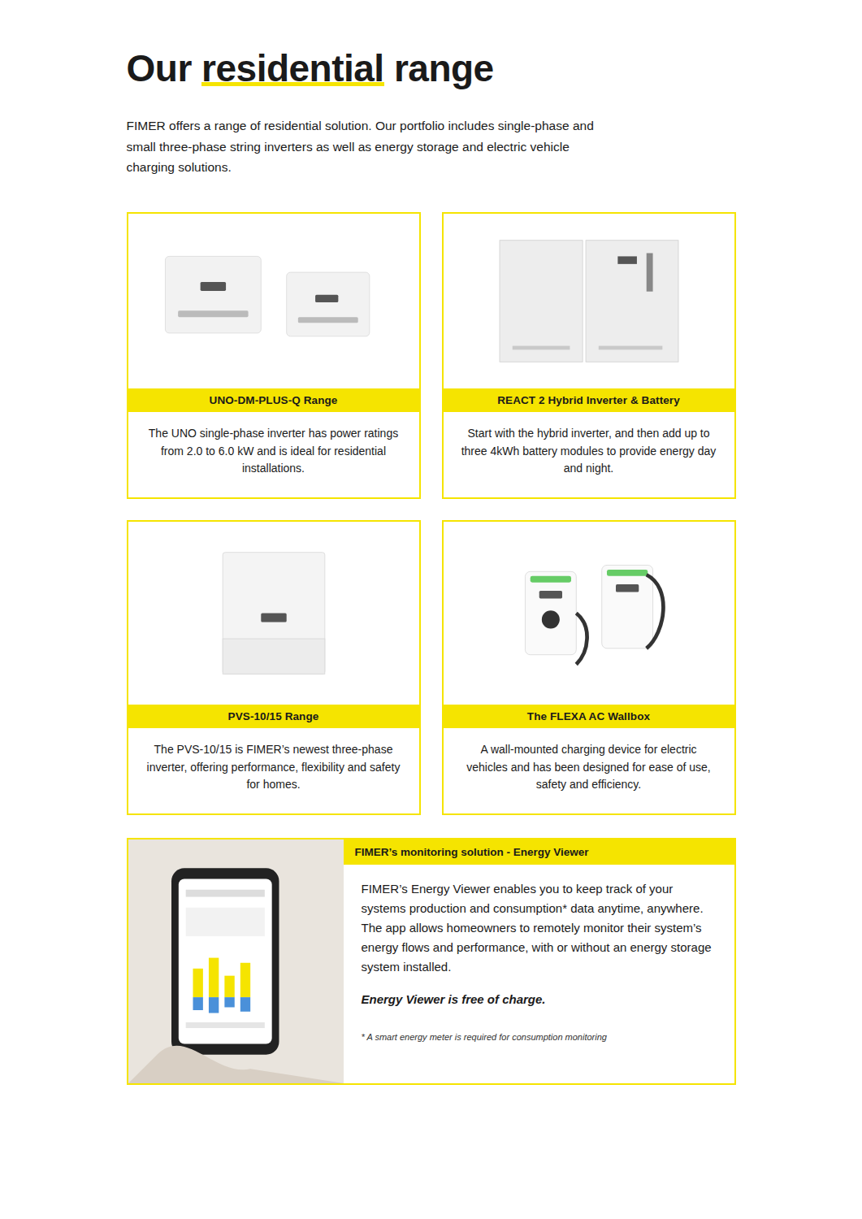Our residential range
FIMER offers a range of residential solution. Our portfolio includes single-phase and small three-phase string inverters as well as energy storage and electric vehicle charging solutions.
UNO-DM-PLUS-Q Range
The UNO single-phase inverter has power ratings from 2.0 to 6.0 kW and is ideal for residential installations.
REACT 2 Hybrid Inverter & Battery
Start with the hybrid inverter, and then add up to three 4kWh battery modules to provide energy day and night.
PVS-10/15 Range
The PVS-10/15 is FIMER’s newest three-phase inverter, offering performance, flexibility and safety for homes.
The FLEXA AC Wallbox
A wall-mounted charging device for electric vehicles and has been designed for ease of use, safety and efficiency.
FIMER’s monitoring solution - Energy Viewer
FIMER’s Energy Viewer enables you to keep track of your systems production and consumption* data anytime, anywhere. The app allows homeowners to remotely monitor their system’s energy flows and performance, with or without an energy storage system installed.
Energy Viewer is free of charge.
* A smart energy meter is required for consumption monitoring